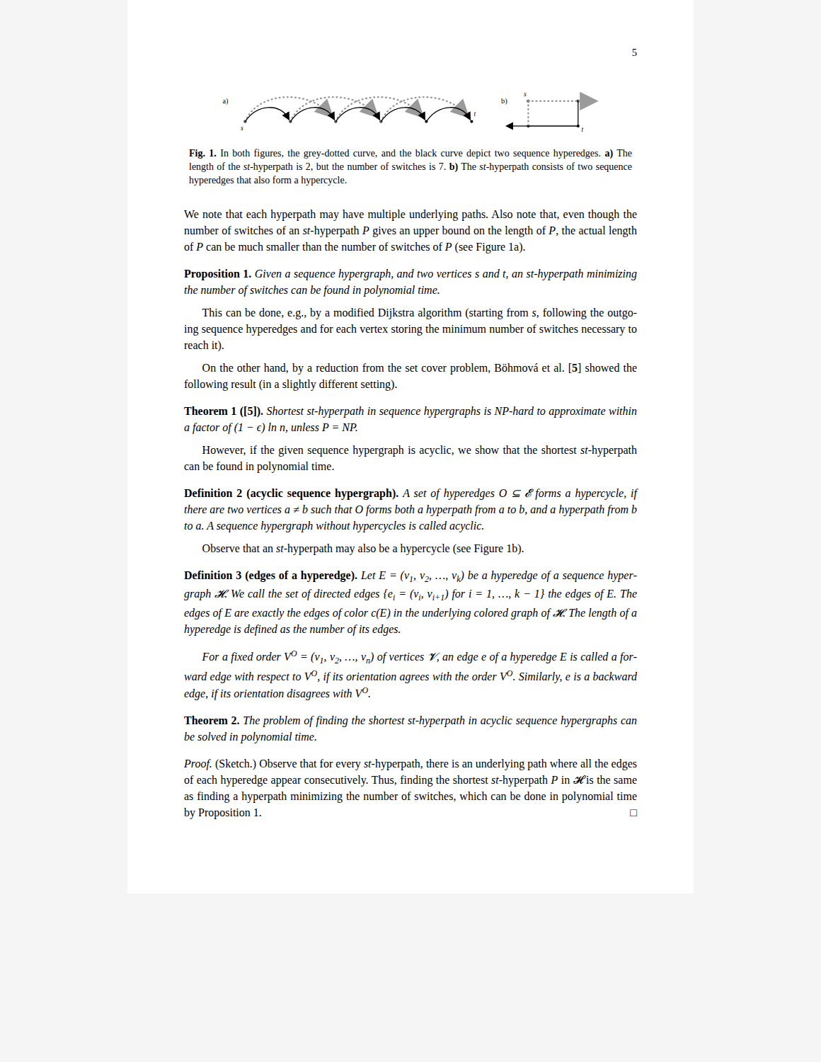5
a) s t b) s t
Fig. 1. In both figures, the grey-dotted curve, and the black curve depict two sequence hyperedges. a) The length of the st-hyperpath is 2, but the number of switches is 7. b) The st-hyperpath consists of two sequence hyperedges that also form a hypercycle.
We note that each hyperpath may have multiple underlying paths. Also note that, even though the number of switches of an st-hyperpath P gives an upper bound on the length of P, the actual length of P can be much smaller than the number of switches of P (see Figure 1a).
Proposition 1. Given a sequence hypergraph, and two vertices s and t, an st-hyperpath minimizing the number of switches can be found in polynomial time.
This can be done, e.g., by a modified Dijkstra algorithm (starting from s, following the outgoing sequence hyperedges and for each vertex storing the minimum number of switches necessary to reach it).
On the other hand, by a reduction from the set cover problem, Böhmová et al. [5] showed the following result (in a slightly different setting).
Theorem 1 ([5]). Shortest st-hyperpath in sequence hypergraphs is NP-hard to approximate within a factor of (1 − ϵ) ln n, unless P = NP.
However, if the given sequence hypergraph is acyclic, we show that the shortest st-hyperpath can be found in polynomial time.
Definition 2 (acyclic sequence hypergraph). A set of hyperedges O ⊆ 𝓔 forms a hypercycle, if there are two vertices a ≠ b such that O forms both a hyperpath from a to b, and a hyperpath from b to a. A sequence hypergraph without hypercycles is called acyclic.
Observe that an st-hyperpath may also be a hypercycle (see Figure 1b).
Definition 3 (edges of a hyperedge). Let E = (v1, v2, …, vk) be a hyperedge of a sequence hypergraph 𝓗. We call the set of directed edges {ei = (vi, vi+1) for i = 1, …, k − 1} the edges of E. The edges of E are exactly the edges of color c(E) in the underlying colored graph of 𝓗. The length of a hyperedge is defined as the number of its edges.
For a fixed order VO = (v1, v2, …, vn) of vertices 𝓥, an edge e of a hyperedge E is called a forward edge with respect to VO, if its orientation agrees with the order VO. Similarly, e is a backward edge, if its orientation disagrees with VO.
Theorem 2. The problem of finding the shortest st-hyperpath in acyclic sequence hypergraphs can be solved in polynomial time.
Proof. (Sketch.) Observe that for every st-hyperpath, there is an underlying path where all the edges of each hyperedge appear consecutively. Thus, finding the shortest st-hyperpath P in 𝓗 is the same as finding a hyperpath minimizing the number of switches, which can be done in polynomial time by Proposition 1. □